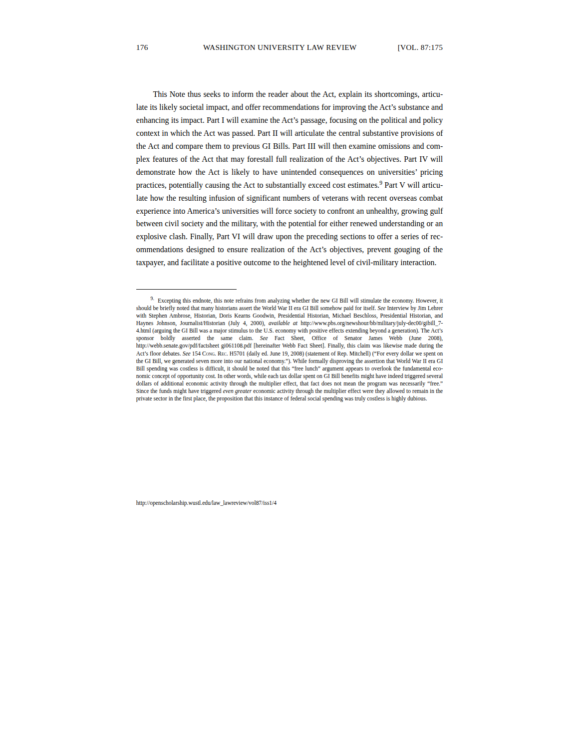176
WASHINGTON UNIVERSITY LAW REVIEW
[VOL. 87:175
This Note thus seeks to inform the reader about the Act, explain its shortcomings, articulate its likely societal impact, and offer recommendations for improving the Act’s substance and enhancing its impact. Part I will examine the Act’s passage, focusing on the political and policy context in which the Act was passed. Part II will articulate the central substantive provisions of the Act and compare them to previous GI Bills. Part III will then examine omissions and complex features of the Act that may forestall full realization of the Act’s objectives. Part IV will demonstrate how the Act is likely to have unintended consequences on universities’ pricing practices, potentially causing the Act to substantially exceed cost estimates.9 Part V will articulate how the resulting infusion of significant numbers of veterans with recent overseas combat experience into America’s universities will force society to confront an unhealthy, growing gulf between civil society and the military, with the potential for either renewed understanding or an explosive clash. Finally, Part VI will draw upon the preceding sections to offer a series of recommendations designed to ensure realization of the Act’s objectives, prevent gouging of the taxpayer, and facilitate a positive outcome to the heightened level of civil-military interaction.
9. Excepting this endnote, this note refrains from analyzing whether the new GI Bill will stimulate the economy. However, it should be briefly noted that many historians assert the World War II era GI Bill somehow paid for itself. See Interview by Jim Lehrer with Stephen Ambrose, Historian, Doris Kearns Goodwin, Presidential Historian, Michael Beschloss, Presidential Historian, and Haynes Johnson, Journalist/Historian (July 4, 2000), available at http://www.pbs.org/newshour/bb/military/july-dec00/gibill_7-4.html (arguing the GI Bill was a major stimulus to the U.S. economy with positive effects extending beyond a generation). The Act’s sponsor boldly asserted the same claim. See Fact Sheet, Office of Senator James Webb (June 2008), http://webb.senate.gov/pdf/factsheet gi061108.pdf [hereinafter Webb Fact Sheet]. Finally, this claim was likewise made during the Act’s floor debates. See 154 Cong. Rec. H5701 (daily ed. June 19, 2008) (statement of Rep. Mitchell) (“For every dollar we spent on the GI Bill, we generated seven more into our national economy.”). While formally disproving the assertion that World War II era GI Bill spending was costless is difficult, it should be noted that this “free lunch” argument appears to overlook the fundamental economic concept of opportunity cost. In other words, while each tax dollar spent on GI Bill benefits might have indeed triggered several dollars of additional economic activity through the multiplier effect, that fact does not mean the program was necessarily “free.” Since the funds might have triggered even greater economic activity through the multiplier effect were they allowed to remain in the private sector in the first place, the proposition that this instance of federal social spending was truly costless is highly dubious.
http://openscholarship.wustl.edu/law_lawreview/vol87/iss1/4